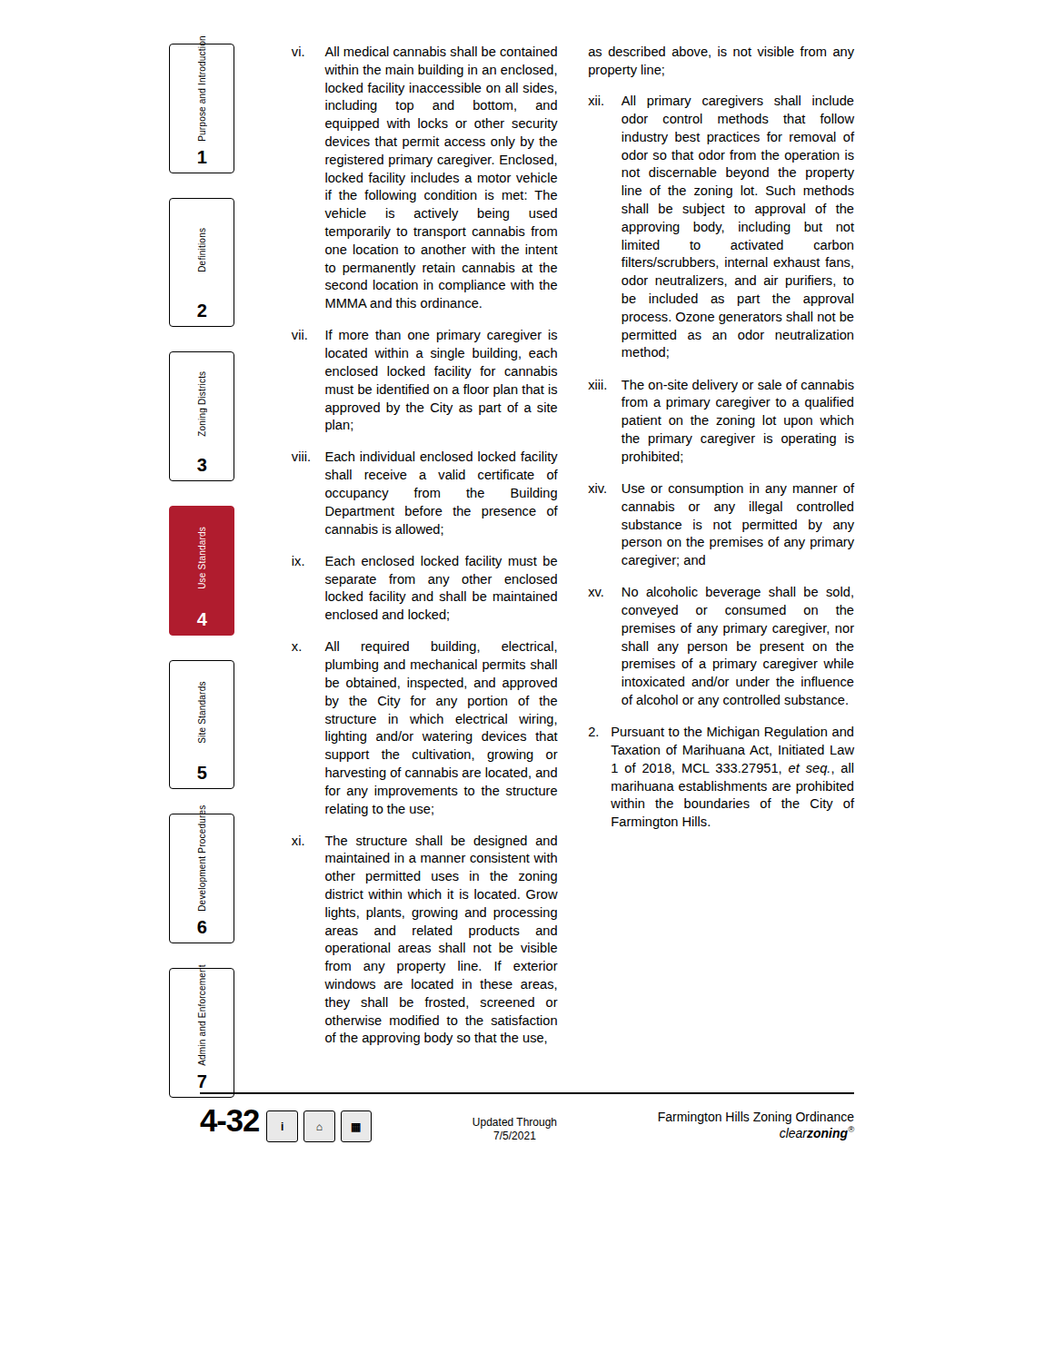Purpose and Introduction 1
Definitions 2
Zoning Districts 3
Use Standards 4
Site Standards 5
Development Procedures 6
Admin and Enforcement 7
vi. All medical cannabis shall be contained within the main building in an enclosed, locked facility inaccessible on all sides, including top and bottom, and equipped with locks or other security devices that permit access only by the registered primary caregiver. Enclosed, locked facility includes a motor vehicle if the following condition is met: The vehicle is actively being used temporarily to transport cannabis from one location to another with the intent to permanently retain cannabis at the second location in compliance with the MMMA and this ordinance.
vii. If more than one primary caregiver is located within a single building, each enclosed locked facility for cannabis must be identified on a floor plan that is approved by the City as part of a site plan;
viii. Each individual enclosed locked facility shall receive a valid certificate of occupancy from the Building Department before the presence of cannabis is allowed;
ix. Each enclosed locked facility must be separate from any other enclosed locked facility and shall be maintained enclosed and locked;
x. All required building, electrical, plumbing and mechanical permits shall be obtained, inspected, and approved by the City for any portion of the structure in which electrical wiring, lighting and/or watering devices that support the cultivation, growing or harvesting of cannabis are located, and for any improvements to the structure relating to the use;
xi. The structure shall be designed and maintained in a manner consistent with other permitted uses in the zoning district within which it is located. Grow lights, plants, growing and processing areas and related products and operational areas shall not be visible from any property line. If exterior windows are located in these areas, they shall be frosted, screened or otherwise modified to the satisfaction of the approving body so that the use,
as described above, is not visible from any property line;
xii. All primary caregivers shall include odor control methods that follow industry best practices for removal of odor so that odor from the operation is not discernable beyond the property line of the zoning lot. Such methods shall be subject to approval of the approving body, including but not limited to activated carbon filters/scrubbers, internal exhaust fans, odor neutralizers, and air purifiers, to be included as part the approval process. Ozone generators shall not be permitted as an odor neutralization method;
xiii. The on-site delivery or sale of cannabis from a primary caregiver to a qualified patient on the zoning lot upon which the primary caregiver is operating is prohibited;
xiv. Use or consumption in any manner of cannabis or any illegal controlled substance is not permitted by any person on the premises of any primary caregiver; and
xv. No alcoholic beverage shall be sold, conveyed or consumed on the premises of any primary caregiver, nor shall any person be present on the premises of a primary caregiver while intoxicated and/or under the influence of alcohol or any controlled substance.
2. Pursuant to the Michigan Regulation and Taxation of Marihuana Act, Initiated Law 1 of 2018, MCL 333.27951, et seq., all marihuana establishments are prohibited within the boundaries of the City of Farmington Hills.
4-32
i
⌂
▦
Updated Through
7/5/2021
Farmington Hills Zoning Ordinance
clearzoning®